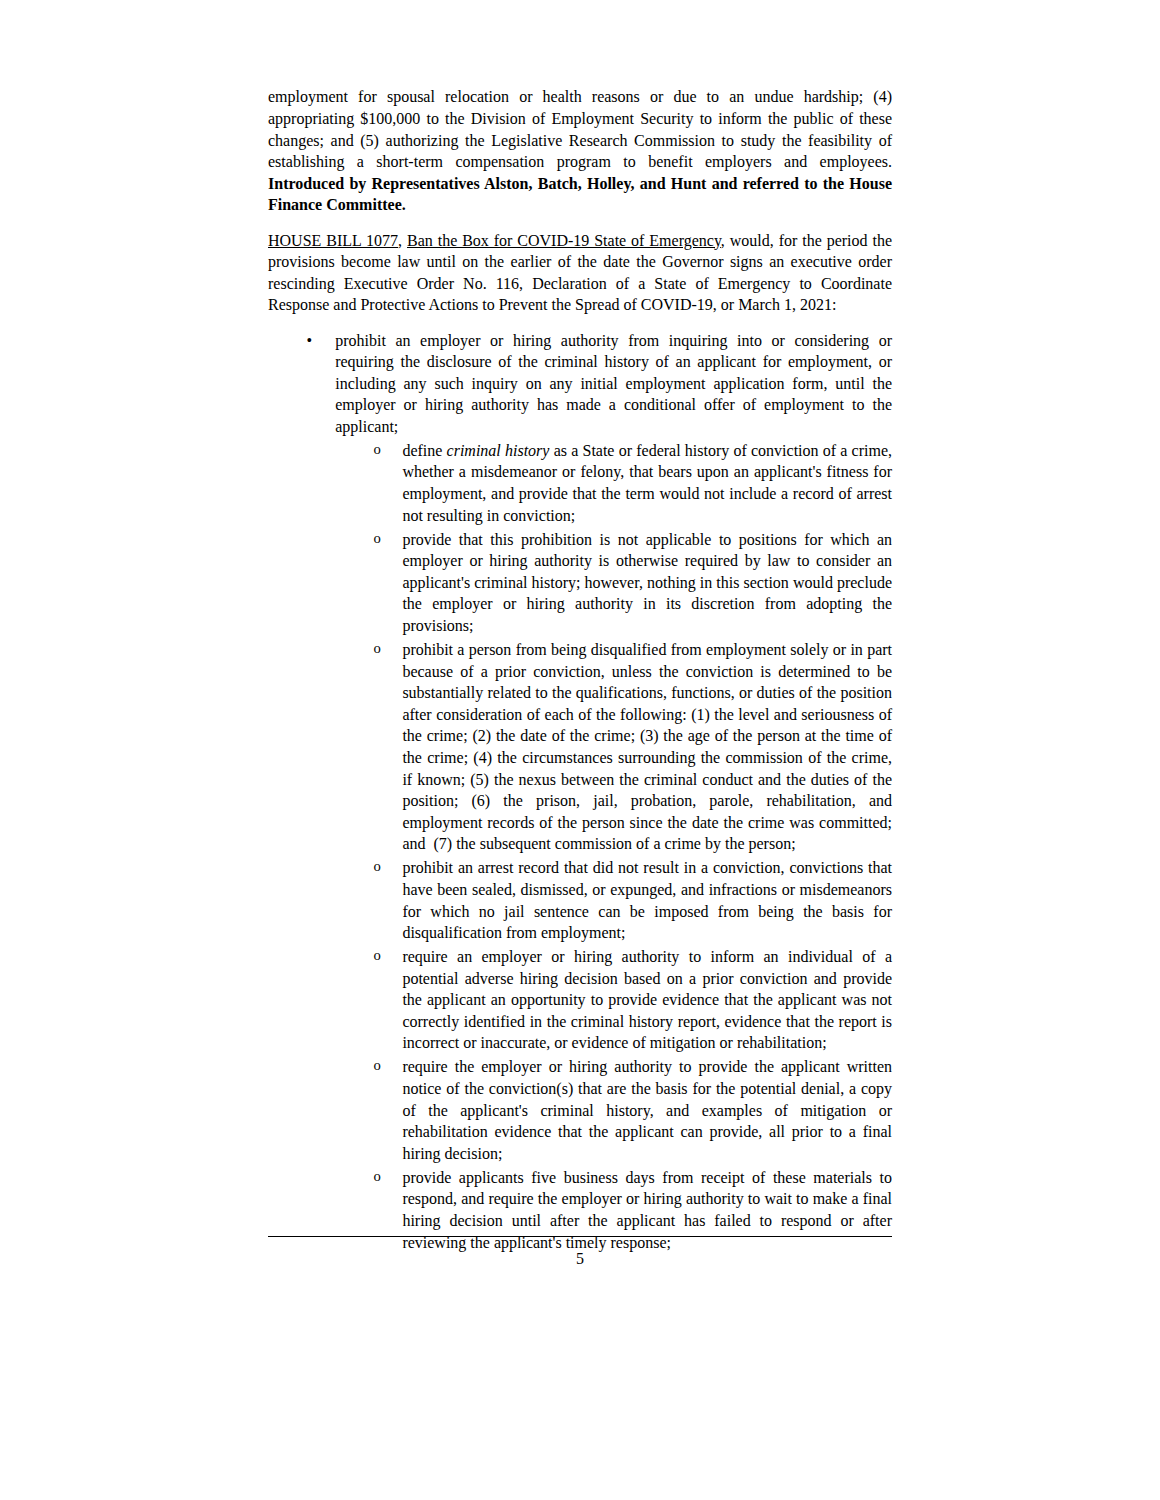employment for spousal relocation or health reasons or due to an undue hardship; (4) appropriating $100,000 to the Division of Employment Security to inform the public of these changes; and (5) authorizing the Legislative Research Commission to study the feasibility of establishing a short-term compensation program to benefit employers and employees. Introduced by Representatives Alston, Batch, Holley, and Hunt and referred to the House Finance Committee.
HOUSE BILL 1077, Ban the Box for COVID-19 State of Emergency, would, for the period the provisions become law until on the earlier of the date the Governor signs an executive order rescinding Executive Order No. 116, Declaration of a State of Emergency to Coordinate Response and Protective Actions to Prevent the Spread of COVID-19, or March 1, 2021:
prohibit an employer or hiring authority from inquiring into or considering or requiring the disclosure of the criminal history of an applicant for employment, or including any such inquiry on any initial employment application form, until the employer or hiring authority has made a conditional offer of employment to the applicant;
define criminal history as a State or federal history of conviction of a crime, whether a misdemeanor or felony, that bears upon an applicant's fitness for employment, and provide that the term would not include a record of arrest not resulting in conviction;
provide that this prohibition is not applicable to positions for which an employer or hiring authority is otherwise required by law to consider an applicant's criminal history; however, nothing in this section would preclude the employer or hiring authority in its discretion from adopting the provisions;
prohibit a person from being disqualified from employment solely or in part because of a prior conviction, unless the conviction is determined to be substantially related to the qualifications, functions, or duties of the position after consideration of each of the following: (1) the level and seriousness of the crime; (2) the date of the crime; (3) the age of the person at the time of the crime; (4) the circumstances surrounding the commission of the crime, if known; (5) the nexus between the criminal conduct and the duties of the position; (6) the prison, jail, probation, parole, rehabilitation, and employment records of the person since the date the crime was committed; and (7) the subsequent commission of a crime by the person;
prohibit an arrest record that did not result in a conviction, convictions that have been sealed, dismissed, or expunged, and infractions or misdemeanors for which no jail sentence can be imposed from being the basis for disqualification from employment;
require an employer or hiring authority to inform an individual of a potential adverse hiring decision based on a prior conviction and provide the applicant an opportunity to provide evidence that the applicant was not correctly identified in the criminal history report, evidence that the report is incorrect or inaccurate, or evidence of mitigation or rehabilitation;
require the employer or hiring authority to provide the applicant written notice of the conviction(s) that are the basis for the potential denial, a copy of the applicant's criminal history, and examples of mitigation or rehabilitation evidence that the applicant can provide, all prior to a final hiring decision;
provide applicants five business days from receipt of these materials to respond, and require the employer or hiring authority to wait to make a final hiring decision until after the applicant has failed to respond or after reviewing the applicant's timely response;
5